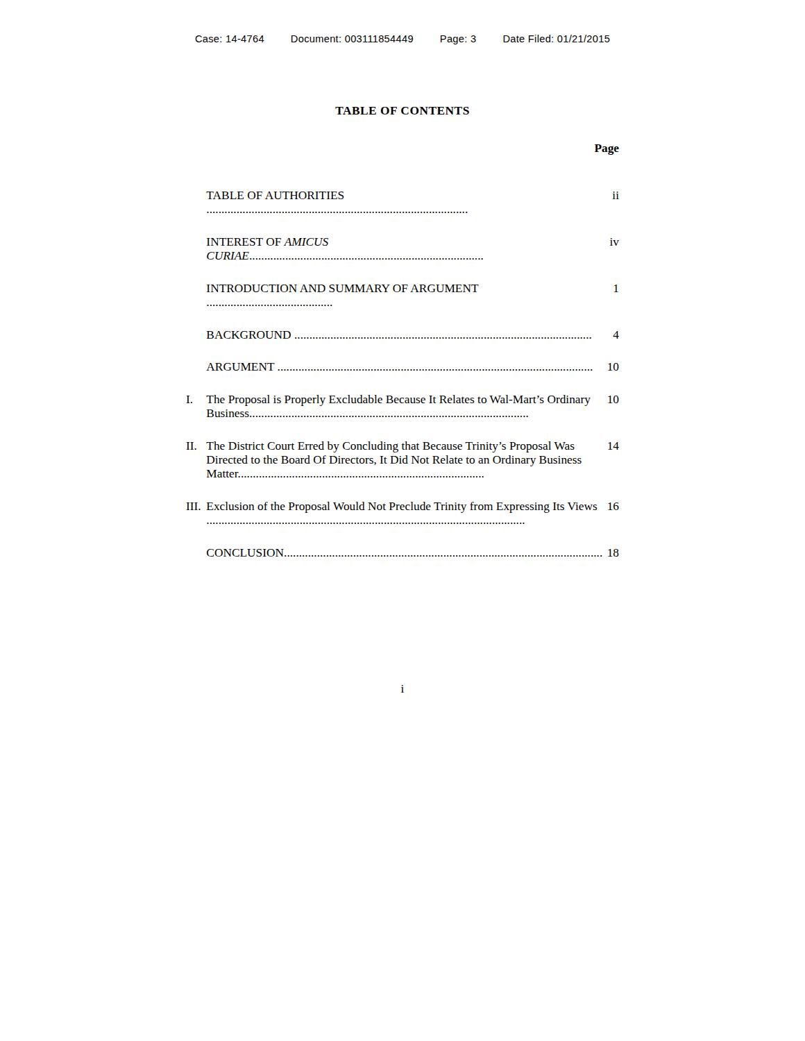Case: 14-4764 Document: 003111854449 Page: 3 Date Filed: 01/21/2015
TABLE OF CONTENTS
Page
| | TABLE OF AUTHORITIES ....................................................................................... | ii |
| | INTEREST OF AMICUS CURIAE .............................................................................. | iv |
| | INTRODUCTION AND SUMMARY OF ARGUMENT .......................................... | 1 |
| | BACKGROUND ................................................................................................... | 4 |
| | ARGUMENT ......................................................................................................... | 10 |
| I. | The Proposal is Properly Excludable Because It Relates to Wal-Mart’s Ordinary Business ............................................................................................. | 10 |
| II. | The District Court Erred by Concluding that Because Trinity’s Proposal Was Directed to the Board Of Directors, It Did Not Relate to an Ordinary Business Matter .................................................................................. | 14 |
| III. | Exclusion of the Proposal Would Not Preclude Trinity from Expressing Its Views .......................................................................................................... | 16 |
| | CONCLUSION .......................................................................................................... | 18 |
i